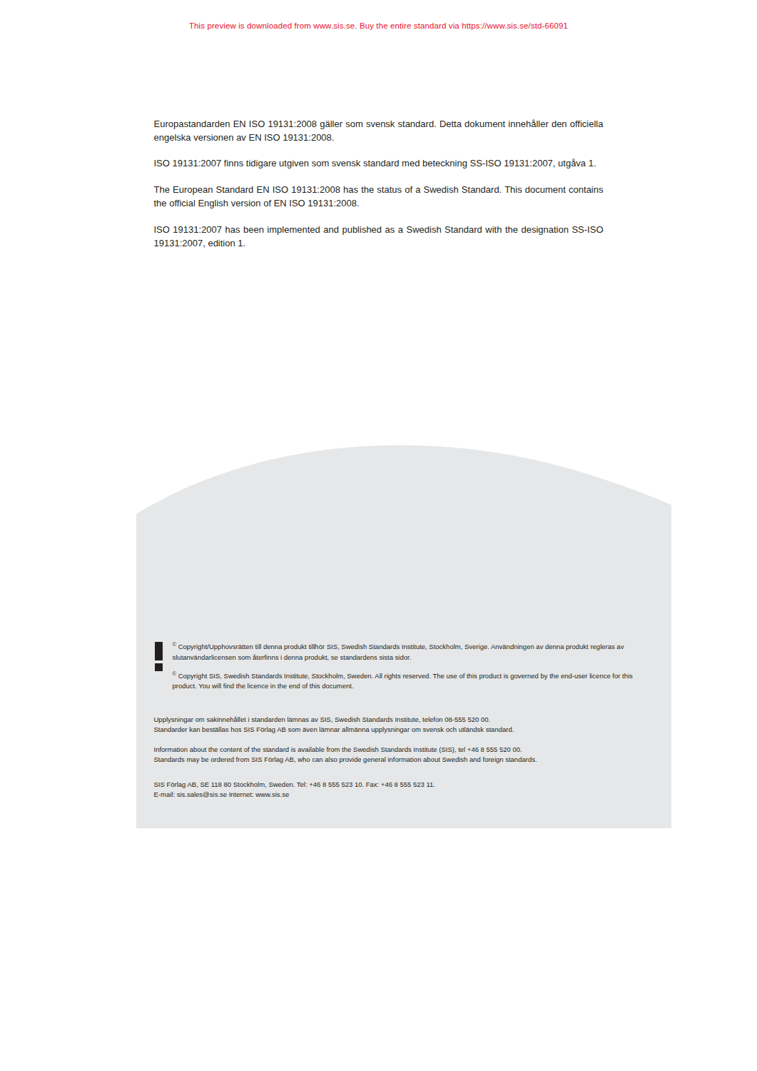This preview is downloaded from www.sis.se. Buy the entire standard via https://www.sis.se/std-66091
Europastandarden EN ISO 19131:2008 gäller som svensk standard. Detta dokument innehåller den officiella engelska versionen av EN ISO 19131:2008.
ISO 19131:2007 finns tidigare utgiven som svensk standard med beteckning SS-ISO 19131:2007, utgåva 1.
The European Standard EN ISO 19131:2008 has the status of a Swedish Standard. This document contains the official English version of EN ISO 19131:2008.
ISO 19131:2007 has been implemented and published as a Swedish Standard with the designation SS-ISO 19131:2007, edition 1.
© Copyright/Upphovsrätten till denna produkt tillhör SIS, Swedish Standards Institute, Stockholm, Sverige. Användningen av denna produkt regleras av slutanvändarlicensen som återfinns i denna produkt, se standardens sista sidor.
© Copyright SIS, Swedish Standards Institute, Stockholm, Sweden. All rights reserved. The use of this product is governed by the end-user licence for this product. You will find the licence in the end of this document.
Upplysningar om sakinnehållet i standarden lämnas av SIS, Swedish Standards Institute, telefon 08-555 520 00.
Standarder kan beställas hos SIS Förlag AB som även lämnar allmänna upplysningar om svensk och utländsk standard.
Information about the content of the standard is available from the Swedish Standards Institute (SIS), tel +46 8 555 520 00.
Standards may be ordered from SIS Förlag AB, who can also provide general information about Swedish and foreign standards.
SIS Förlag AB, SE 118 80 Stockholm, Sweden. Tel: +46 8 555 523 10. Fax: +46 8 555 523 11.
E-mail: sis.sales@sis.se Internet: www.sis.se